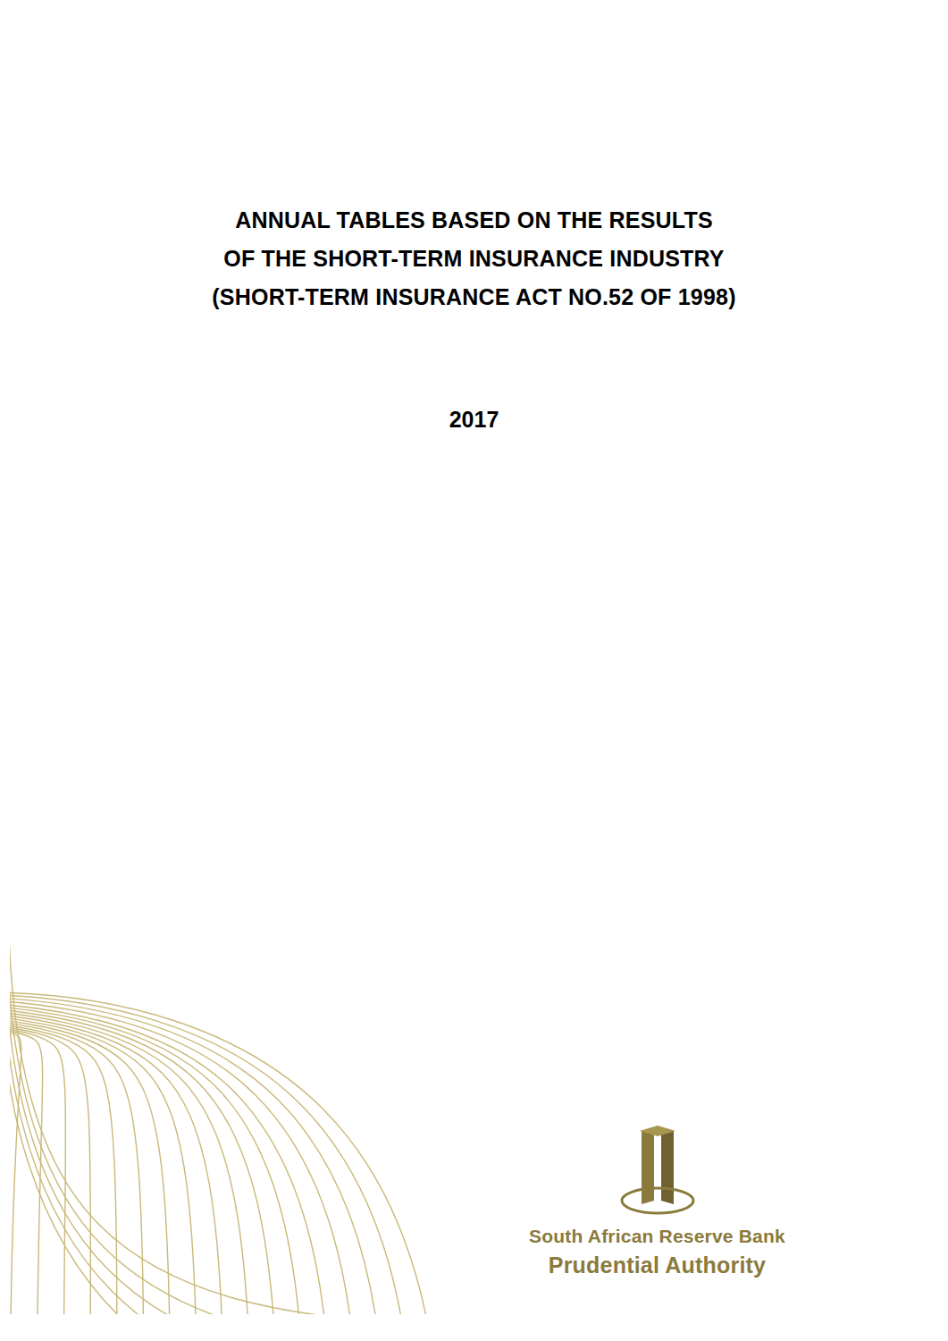ANNUAL TABLES BASED ON THE RESULTS
OF THE SHORT-TERM INSURANCE INDUSTRY
(SHORT-TERM INSURANCE ACT NO.52 OF 1998)
2017
South African Reserve Bank
Prudential Authority